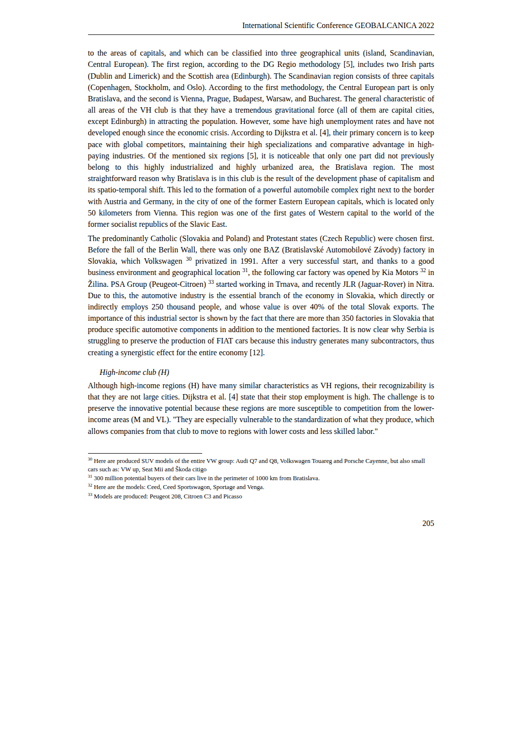International Scientific Conference GEOBALCANICA 2022
to the areas of capitals, and which can be classified into three geographical units (island, Scandinavian, Central European). The first region, according to the DG Regio methodology [5], includes two Irish parts (Dublin and Limerick) and the Scottish area (Edinburgh). The Scandinavian region consists of three capitals (Copenhagen, Stockholm, and Oslo). According to the first methodology, the Central European part is only Bratislava, and the second is Vienna, Prague, Budapest, Warsaw, and Bucharest. The general characteristic of all areas of the VH club is that they have a tremendous gravitational force (all of them are capital cities, except Edinburgh) in attracting the population. However, some have high unemployment rates and have not developed enough since the economic crisis. According to Dijkstra et al. [4], their primary concern is to keep pace with global competitors, maintaining their high specializations and comparative advantage in high-paying industries. Of the mentioned six regions [5], it is noticeable that only one part did not previously belong to this highly industrialized and highly urbanized area, the Bratislava region. The most straightforward reason why Bratislava is in this club is the result of the development phase of capitalism and its spatio-temporal shift. This led to the formation of a powerful automobile complex right next to the border with Austria and Germany, in the city of one of the former Eastern European capitals, which is located only 50 kilometers from Vienna. This region was one of the first gates of Western capital to the world of the former socialist republics of the Slavic East.
The predominantly Catholic (Slovakia and Poland) and Protestant states (Czech Republic) were chosen first. Before the fall of the Berlin Wall, there was only one BAZ (Bratislavské Automobilové Závody) factory in Slovakia, which Volkswagen 30 privatized in 1991. After a very successful start, and thanks to a good business environment and geographical location 31, the following car factory was opened by Kia Motors 32 in Žilina. PSA Group (Peugeot-Citroen) 33 started working in Trnava, and recently JLR (Jaguar-Rover) in Nitra. Due to this, the automotive industry is the essential branch of the economy in Slovakia, which directly or indirectly employs 250 thousand people, and whose value is over 40% of the total Slovak exports. The importance of this industrial sector is shown by the fact that there are more than 350 factories in Slovakia that produce specific automotive components in addition to the mentioned factories. It is now clear why Serbia is struggling to preserve the production of FIAT cars because this industry generates many subcontractors, thus creating a synergistic effect for the entire economy [12].
High-income club (H)
Although high-income regions (H) have many similar characteristics as VH regions, their recognizability is that they are not large cities. Dijkstra et al. [4] state that their stop employment is high. The challenge is to preserve the innovative potential because these regions are more susceptible to competition from the lower-income areas (M and VL). "They are especially vulnerable to the standardization of what they produce, which allows companies from that club to move to regions with lower costs and less skilled labor."
30 Here are produced SUV models of the entire VW group: Audi Q7 and Q8, Volkswagen Touareg and Porsche Cayenne, but also small cars such as: VW up, Seat Mii and Škoda citigo
31 300 million potential buyers of their cars live in the perimeter of 1000 km from Bratislava.
32 Here are the models: Ceed, Ceed Sportswagon, Sportage and Venga.
33 Models are produced: Peugeot 208, Citroen C3 and Picasso
205